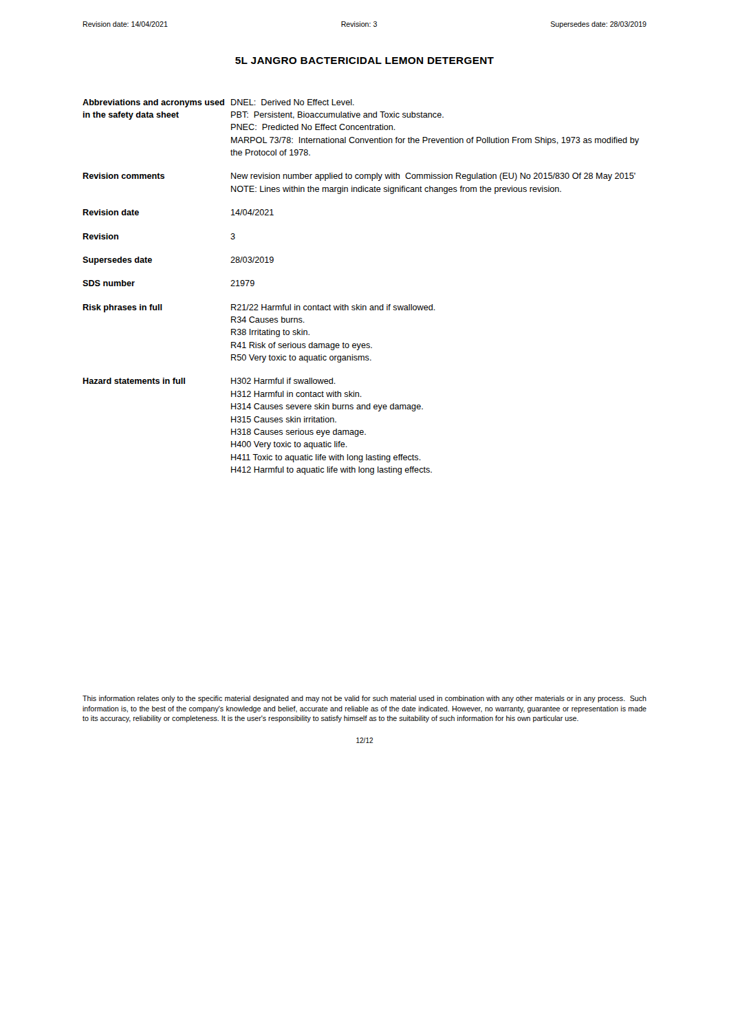Revision date: 14/04/2021 Revision: 3 Supersedes date: 28/03/2019
5L JANGRO BACTERICIDAL LEMON DETERGENT
| Abbreviations and acronyms used in the safety data sheet | DNEL: Derived No Effect Level. PBT: Persistent, Bioaccumulative and Toxic substance. PNEC: Predicted No Effect Concentration. MARPOL 73/78: International Convention for the Prevention of Pollution From Ships, 1973 as modified by the Protocol of 1978. |
| Revision comments | New revision number applied to comply with Commission Regulation (EU) No 2015/830 Of 28 May 2015' NOTE: Lines within the margin indicate significant changes from the previous revision. |
| Revision date | 14/04/2021 |
| Revision | 3 |
| Supersedes date | 28/03/2019 |
| SDS number | 21979 |
| Risk phrases in full | R21/22 Harmful in contact with skin and if swallowed. R34 Causes burns. R38 Irritating to skin. R41 Risk of serious damage to eyes. R50 Very toxic to aquatic organisms. |
| Hazard statements in full | H302 Harmful if swallowed. H312 Harmful in contact with skin. H314 Causes severe skin burns and eye damage. H315 Causes skin irritation. H318 Causes serious eye damage. H400 Very toxic to aquatic life. H411 Toxic to aquatic life with long lasting effects. H412 Harmful to aquatic life with long lasting effects. |
This information relates only to the specific material designated and may not be valid for such material used in combination with any other materials or in any process. Such information is, to the best of the company's knowledge and belief, accurate and reliable as of the date indicated. However, no warranty, guarantee or representation is made to its accuracy, reliability or completeness. It is the user's responsibility to satisfy himself as to the suitability of such information for his own particular use.
12/12